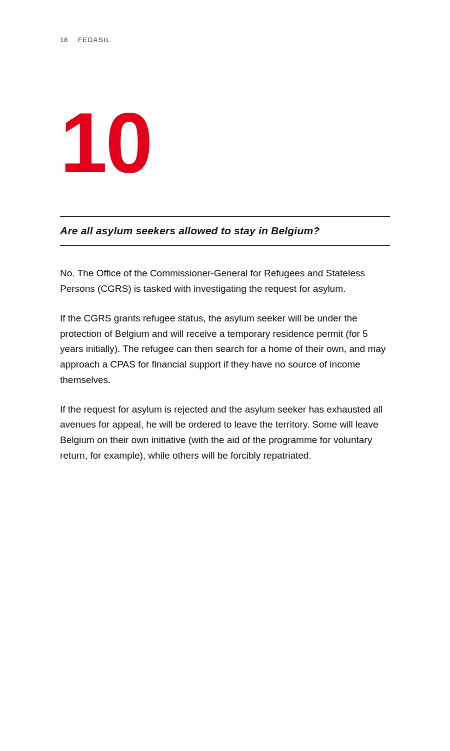18 FEDASIL
10
Are all asylum seekers allowed to stay in Belgium?
No. The Office of the Commissioner-General for Refugees and Stateless Persons (CGRS) is tasked with investigating the request for asylum.
If the CGRS grants refugee status, the asylum seeker will be under the protection of Belgium and will receive a temporary residence permit (for 5 years initially). The refugee can then search for a home of their own, and may approach a CPAS for financial support if they have no source of income themselves.
If the request for asylum is rejected and the asylum seeker has exhausted all avenues for appeal, he will be ordered to leave the territory. Some will leave Belgium on their own initiative (with the aid of the programme for voluntary return, for example), while others will be forcibly repatriated.